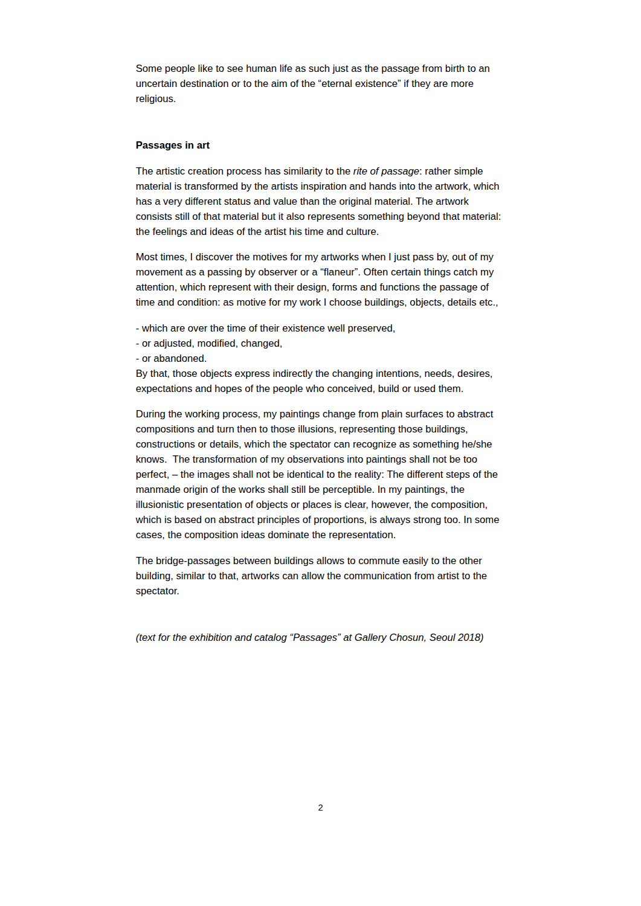Some people like to see human life as such just as the passage from birth to an uncertain destination or to the aim of the “eternal existence” if they are more religious.
Passages in art
The artistic creation process has similarity to the rite of passage: rather simple material is transformed by the artists inspiration and hands into the artwork, which has a very different status and value than the original material. The artwork consists still of that material but it also represents something beyond that material: the feelings and ideas of the artist his time and culture.
Most times, I discover the motives for my artworks when I just pass by, out of my movement as a passing by observer or a “flaneur”. Often certain things catch my attention, which represent with their design, forms and functions the passage of time and condition: as motive for my work I choose buildings, objects, details etc.,
- which are over the time of their existence well preserved,
- or adjusted, modified, changed,
- or abandoned.
By that, those objects express indirectly the changing intentions, needs, desires, expectations and hopes of the people who conceived, build or used them.
During the working process, my paintings change from plain surfaces to abstract compositions and turn then to those illusions, representing those buildings, constructions or details, which the spectator can recognize as something he/she knows. The transformation of my observations into paintings shall not be too perfect, – the images shall not be identical to the reality: The different steps of the manmade origin of the works shall still be perceptible. In my paintings, the illusionistic presentation of objects or places is clear, however, the composition, which is based on abstract principles of proportions, is always strong too. In some cases, the composition ideas dominate the representation.
The bridge-passages between buildings allows to commute easily to the other building, similar to that, artworks can allow the communication from artist to the spectator.
(text for the exhibition and catalog “Passages” at Gallery Chosun, Seoul 2018)
2